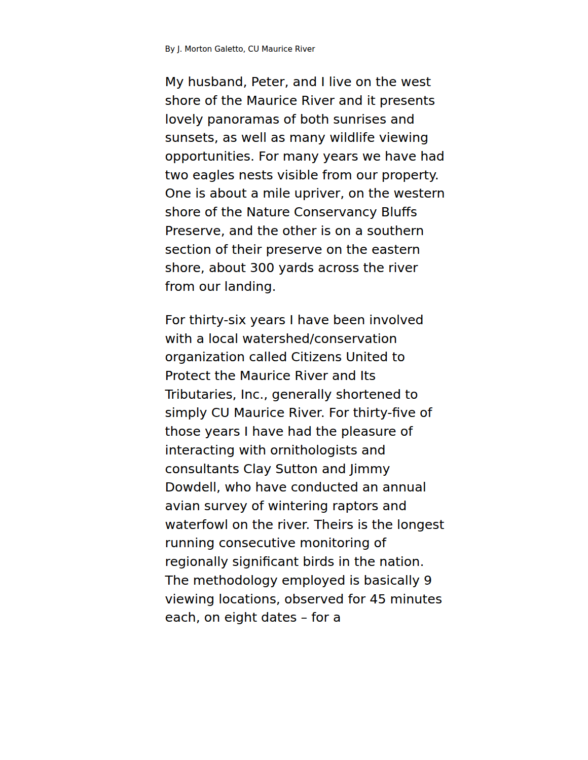By J. Morton Galetto, CU Maurice River
My husband, Peter, and I live on the west shore of the Maurice River and it presents lovely panoramas of both sunrises and sunsets, as well as many wildlife viewing opportunities. For many years we have had two eagles nests visible from our property. One is about a mile upriver, on the western shore of the Nature Conservancy Bluffs Preserve, and the other is on a southern section of their preserve on the eastern shore, about 300 yards across the river from our landing.
For thirty-six years I have been involved with a local watershed/conservation organization called Citizens United to Protect the Maurice River and Its Tributaries, Inc., generally shortened to simply CU Maurice River. For thirty-five of those years I have had the pleasure of interacting with ornithologists and consultants Clay Sutton and Jimmy Dowdell, who have conducted an annual avian survey of wintering raptors and waterfowl on the river. Theirs is the longest running consecutive monitoring of regionally significant birds in the nation. The methodology employed is basically 9 viewing locations, observed for 45 minutes each, on eight dates – for a